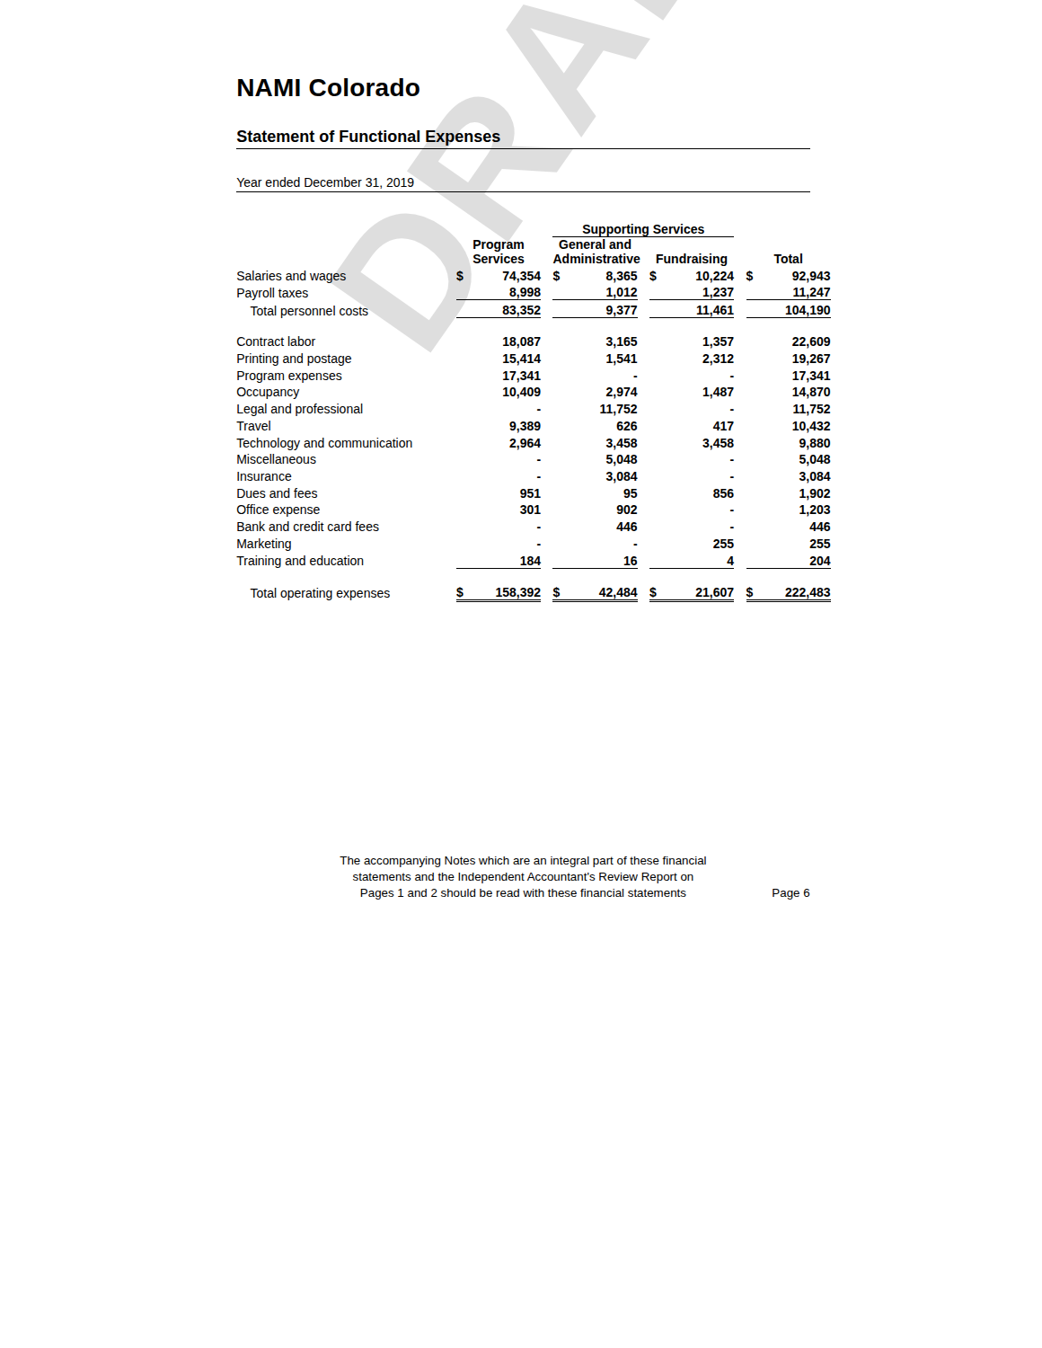DRAFT
NAMI Colorado
Statement of Functional Expenses
Year ended December 31, 2019
| | | | | Supporting Services | | | |
| | Program | | General and | | | | |
| | Services | | Administrative | | Fundraising | | Total |
| Salaries and wages | $ | 74,354 | | $ | 8,365 | | $ | 10,224 | | $ | 92,943 |
| Payroll taxes | | 8,998 | | | 1,012 | | | 1,237 | | | 11,247 |
| Total personnel costs | | 83,352 | | | 9,377 | | | 11,461 | | | 104,190 |
| Contract labor | | 18,087 | | | 3,165 | | | 1,357 | | | 22,609 |
| Printing and postage | | 15,414 | | | 1,541 | | | 2,312 | | | 19,267 |
| Program expenses | | 17,341 | | | - | | | - | | | 17,341 |
| Occupancy | | 10,409 | | | 2,974 | | | 1,487 | | | 14,870 |
| Legal and professional | | - | | | 11,752 | | | - | | | 11,752 |
| Travel | | 9,389 | | | 626 | | | 417 | | | 10,432 |
| Technology and communication | | 2,964 | | | 3,458 | | | 3,458 | | | 9,880 |
| Miscellaneous | | - | | | 5,048 | | | - | | | 5,048 |
| Insurance | | - | | | 3,084 | | | - | | | 3,084 |
| Dues and fees | | 951 | | | 95 | | | 856 | | | 1,902 |
| Office expense | | 301 | | | 902 | | | - | | | 1,203 |
| Bank and credit card fees | | - | | | 446 | | | - | | | 446 |
| Marketing | | - | | | - | | | 255 | | | 255 |
| Training and education | | 184 | | | 16 | | | 4 | | | 204 |
| Total operating expenses | $ | 158,392 | | $ | 42,484 | | $ | 21,607 | | $ | 222,483 |
The accompanying Notes which are an integral part of these financial
statements and the Independent Accountant's Review Report on
Pages 1 and 2 should be read with these financial statements Page 6